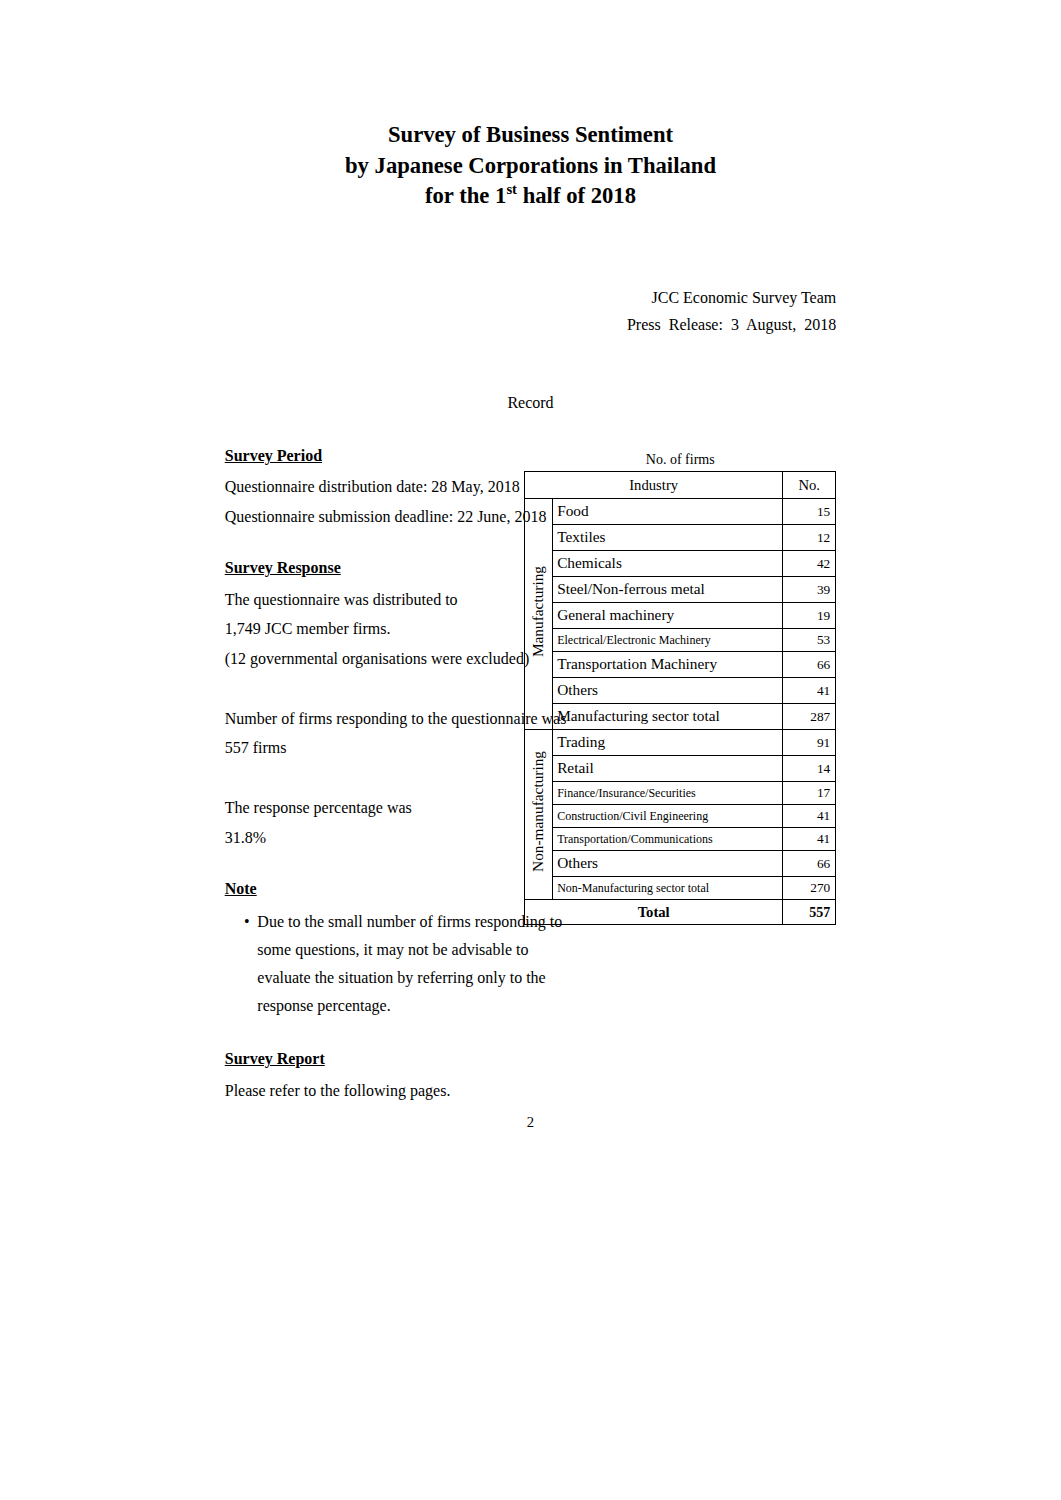Survey of Business Sentiment
by Japanese Corporations in Thailand
for the 1st half of 2018
JCC Economic Survey Team
Press Release: 3 August, 2018
Record
No. of firms
| Industry | No. |
| --- | --- |
| Manufacturing | Food | 15 |
| Textiles | 12 |
| Chemicals | 42 |
| Steel/Non-ferrous metal | 39 |
| General machinery | 19 |
| Electrical/Electronic Machinery | 53 |
| Transportation Machinery | 66 |
| Others | 41 |
| Manufacturing sector total | 287 |
| Non-manufacturing | Trading | 91 |
| Retail | 14 |
| Finance/Insurance/Securities | 17 |
| Construction/Civil Engineering | 41 |
| Transportation/Communications | 41 |
| Others | 66 |
| Non-Manufacturing sector total | 270 |
| Total | 557 |
Survey Period
Questionnaire distribution date: 28 May, 2018
Questionnaire submission deadline: 22 June, 2018
Survey Response
The questionnaire was distributed to
1,749 JCC member firms.
(12 governmental organisations were excluded)
Number of firms responding to the questionnaire was
557 firms
The response percentage was
31.8%
Note
Due to the small number of firms responding to some questions, it may not be advisable to evaluate the situation by referring only to the response percentage.
Survey Report
Please refer to the following pages.
2